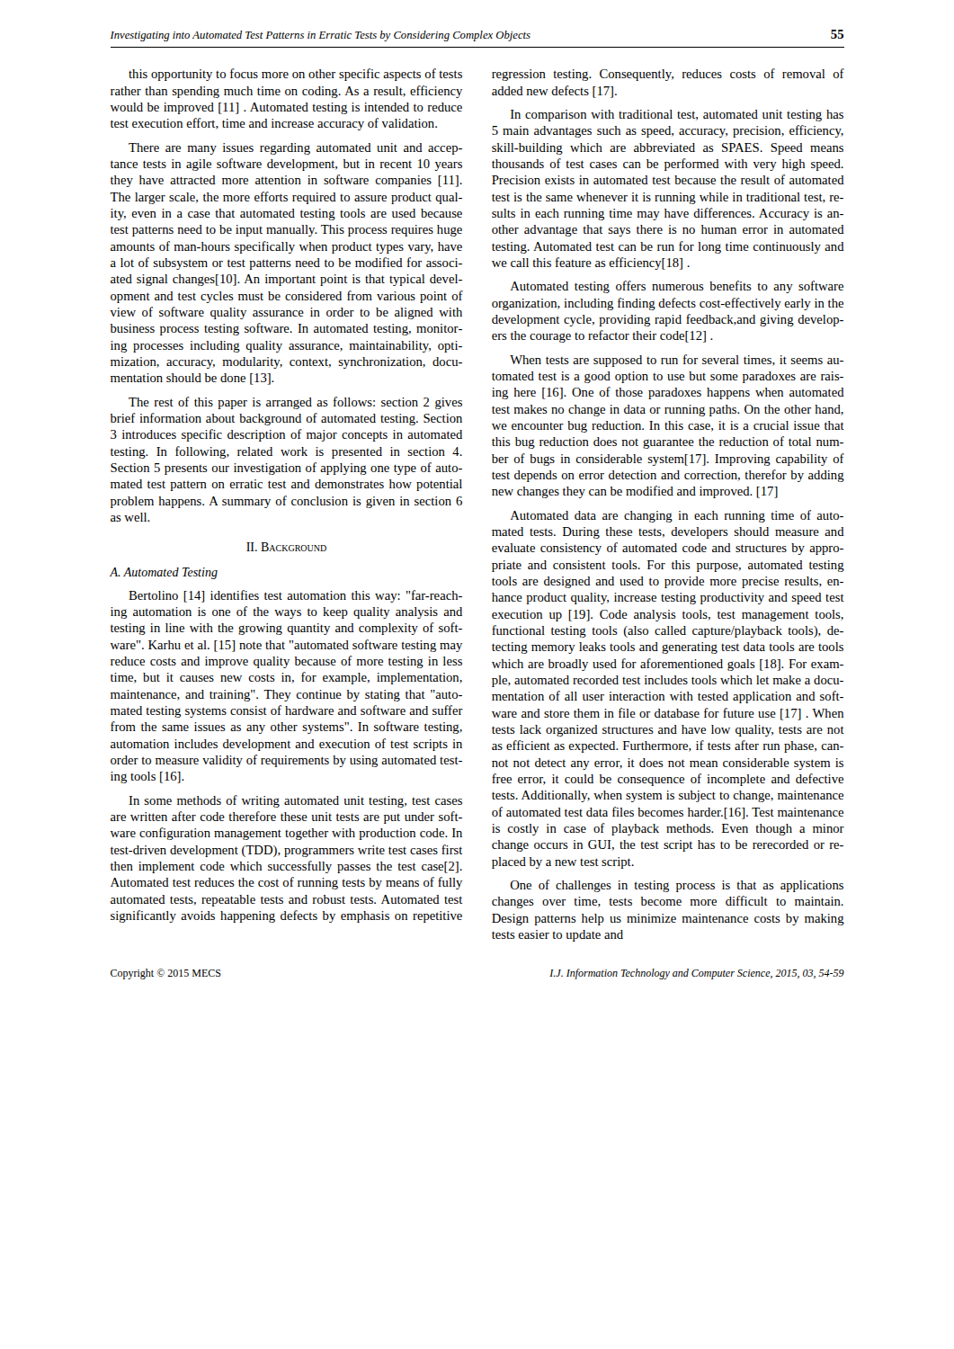Investigating into Automated Test Patterns in Erratic Tests by Considering Complex Objects 55
this opportunity to focus more on other specific aspects of tests rather than spending much time on coding. As a result, efficiency would be improved [11] . Automated testing is intended to reduce test execution effort, time and increase accuracy of validation.
There are many issues regarding automated unit and acceptance tests in agile software development, but in recent 10 years they have attracted more attention in software companies [11]. The larger scale, the more efforts required to assure product quality, even in a case that automated testing tools are used because test patterns need to be input manually. This process requires huge amounts of man-hours specifically when product types vary, have a lot of subsystem or test patterns need to be modified for associated signal changes[10]. An important point is that typical development and test cycles must be considered from various point of view of software quality assurance in order to be aligned with business process testing software. In automated testing, monitoring processes including quality assurance, maintainability, optimization, accuracy, modularity, context, synchronization, documentation should be done [13].
The rest of this paper is arranged as follows: section 2 gives brief information about background of automated testing. Section 3 introduces specific description of major concepts in automated testing. In following, related work is presented in section 4. Section 5 presents our investigation of applying one type of automated test pattern on erratic test and demonstrates how potential problem happens. A summary of conclusion is given in section 6 as well.
II. Background
A. Automated Testing
Bertolino [14] identifies test automation this way: "far-reaching automation is one of the ways to keep quality analysis and testing in line with the growing quantity and complexity of software". Karhu et al. [15] note that "automated software testing may reduce costs and improve quality because of more testing in less time, but it causes new costs in, for example, implementation, maintenance, and training". They continue by stating that "automated testing systems consist of hardware and software and suffer from the same issues as any other systems". In software testing, automation includes development and execution of test scripts in order to measure validity of requirements by using automated testing tools [16].
In some methods of writing automated unit testing, test cases are written after code therefore these unit tests are put under software configuration management together with production code. In test-driven development (TDD), programmers write test cases first then implement code which successfully passes the test case[2]. Automated test reduces the cost of running tests by means of fully automated tests, repeatable tests and robust tests. Automated test significantly avoids happening defects by emphasis on repetitive regression testing. Consequently, reduces costs of removal of added new defects [17].
In comparison with traditional test, automated unit testing has 5 main advantages such as speed, accuracy, precision, efficiency, skill-building which are abbreviated as SPAES. Speed means thousands of test cases can be performed with very high speed. Precision exists in automated test because the result of automated test is the same whenever it is running while in traditional test, results in each running time may have differences. Accuracy is another advantage that says there is no human error in automated testing. Automated test can be run for long time continuously and we call this feature as efficiency[18] .
Automated testing offers numerous benefits to any software organization, including finding defects cost-effectively early in the development cycle, providing rapid feedback,and giving developers the courage to refactor their code[12] .
When tests are supposed to run for several times, it seems automated test is a good option to use but some paradoxes are raising here [16]. One of those paradoxes happens when automated test makes no change in data or running paths. On the other hand, we encounter bug reduction. In this case, it is a crucial issue that this bug reduction does not guarantee the reduction of total number of bugs in considerable system[17]. Improving capability of test depends on error detection and correction, therefor by adding new changes they can be modified and improved. [17]
Automated data are changing in each running time of automated tests. During these tests, developers should measure and evaluate consistency of automated code and structures by appropriate and consistent tools. For this purpose, automated testing tools are designed and used to provide more precise results, enhance product quality, increase testing productivity and speed test execution up [19]. Code analysis tools, test management tools, functional testing tools (also called capture/playback tools), detecting memory leaks tools and generating test data tools are tools which are broadly used for aforementioned goals [18]. For example, automated recorded test includes tools which let make a documentation of all user interaction with tested application and software and store them in file or database for future use [17] . When tests lack organized structures and have low quality, tests are not as efficient as expected. Furthermore, if tests after run phase, cannot not detect any error, it does not mean considerable system is free error, it could be consequence of incomplete and defective tests. Additionally, when system is subject to change, maintenance of automated test data files becomes harder.[16]. Test maintenance is costly in case of playback methods. Even though a minor change occurs in GUI, the test script has to be rerecorded or replaced by a new test script.
One of challenges in testing process is that as applications changes over time, tests become more difficult to maintain. Design patterns help us minimize maintenance costs by making tests easier to update and
Copyright © 2015 MECS I.J. Information Technology and Computer Science, 2015, 03, 54-59